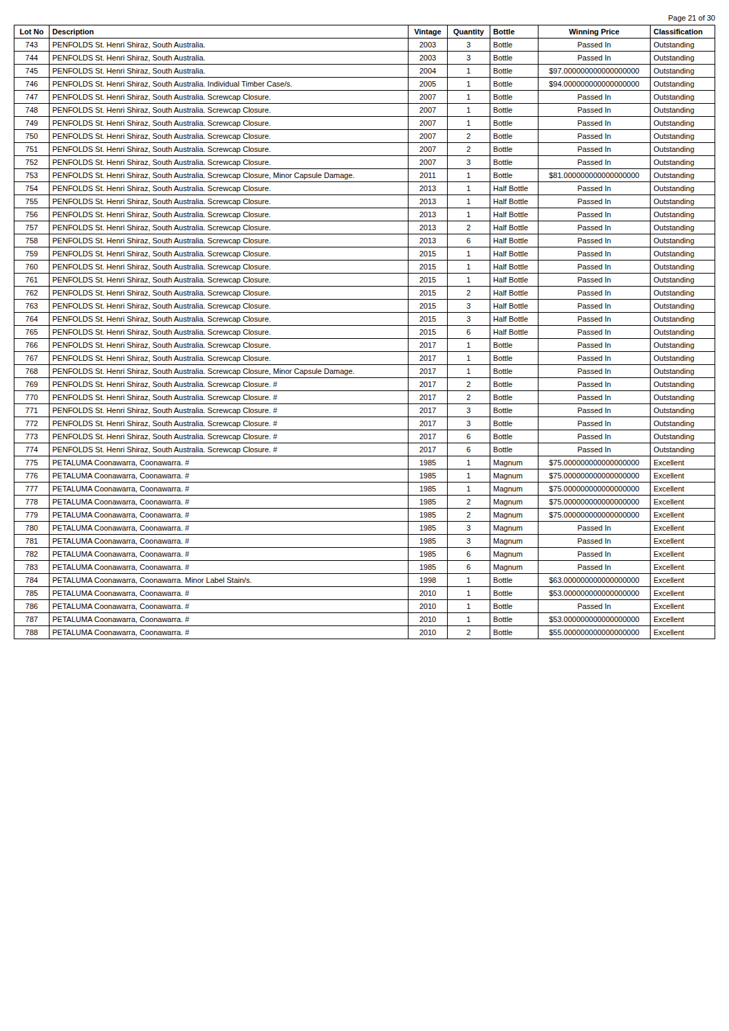Page 21 of 30
| Lot No | Description | Vintage | Quantity | Bottle | Winning Price | Classification |
| --- | --- | --- | --- | --- | --- | --- |
| 743 | PENFOLDS St. Henri Shiraz, South Australia. | 2003 | 3 | Bottle | Passed In | Outstanding |
| 744 | PENFOLDS St. Henri Shiraz, South Australia. | 2003 | 3 | Bottle | Passed In | Outstanding |
| 745 | PENFOLDS St. Henri Shiraz, South Australia. | 2004 | 1 | Bottle | $97.000000000000000000 | Outstanding |
| 746 | PENFOLDS St. Henri Shiraz, South Australia. Individual Timber Case/s. | 2005 | 1 | Bottle | $94.000000000000000000 | Outstanding |
| 747 | PENFOLDS St. Henri Shiraz, South Australia. Screwcap Closure. | 2007 | 1 | Bottle | Passed In | Outstanding |
| 748 | PENFOLDS St. Henri Shiraz, South Australia. Screwcap Closure. | 2007 | 1 | Bottle | Passed In | Outstanding |
| 749 | PENFOLDS St. Henri Shiraz, South Australia. Screwcap Closure. | 2007 | 1 | Bottle | Passed In | Outstanding |
| 750 | PENFOLDS St. Henri Shiraz, South Australia. Screwcap Closure. | 2007 | 2 | Bottle | Passed In | Outstanding |
| 751 | PENFOLDS St. Henri Shiraz, South Australia. Screwcap Closure. | 2007 | 2 | Bottle | Passed In | Outstanding |
| 752 | PENFOLDS St. Henri Shiraz, South Australia. Screwcap Closure. | 2007 | 3 | Bottle | Passed In | Outstanding |
| 753 | PENFOLDS St. Henri Shiraz, South Australia. Screwcap Closure, Minor Capsule Damage. | 2011 | 1 | Bottle | $81.000000000000000000 | Outstanding |
| 754 | PENFOLDS St. Henri Shiraz, South Australia. Screwcap Closure. | 2013 | 1 | Half Bottle | Passed In | Outstanding |
| 755 | PENFOLDS St. Henri Shiraz, South Australia. Screwcap Closure. | 2013 | 1 | Half Bottle | Passed In | Outstanding |
| 756 | PENFOLDS St. Henri Shiraz, South Australia. Screwcap Closure. | 2013 | 1 | Half Bottle | Passed In | Outstanding |
| 757 | PENFOLDS St. Henri Shiraz, South Australia. Screwcap Closure. | 2013 | 2 | Half Bottle | Passed In | Outstanding |
| 758 | PENFOLDS St. Henri Shiraz, South Australia. Screwcap Closure. | 2013 | 6 | Half Bottle | Passed In | Outstanding |
| 759 | PENFOLDS St. Henri Shiraz, South Australia. Screwcap Closure. | 2015 | 1 | Half Bottle | Passed In | Outstanding |
| 760 | PENFOLDS St. Henri Shiraz, South Australia. Screwcap Closure. | 2015 | 1 | Half Bottle | Passed In | Outstanding |
| 761 | PENFOLDS St. Henri Shiraz, South Australia. Screwcap Closure. | 2015 | 1 | Half Bottle | Passed In | Outstanding |
| 762 | PENFOLDS St. Henri Shiraz, South Australia. Screwcap Closure. | 2015 | 2 | Half Bottle | Passed In | Outstanding |
| 763 | PENFOLDS St. Henri Shiraz, South Australia. Screwcap Closure. | 2015 | 3 | Half Bottle | Passed In | Outstanding |
| 764 | PENFOLDS St. Henri Shiraz, South Australia. Screwcap Closure. | 2015 | 3 | Half Bottle | Passed In | Outstanding |
| 765 | PENFOLDS St. Henri Shiraz, South Australia. Screwcap Closure. | 2015 | 6 | Half Bottle | Passed In | Outstanding |
| 766 | PENFOLDS St. Henri Shiraz, South Australia. Screwcap Closure. | 2017 | 1 | Bottle | Passed In | Outstanding |
| 767 | PENFOLDS St. Henri Shiraz, South Australia. Screwcap Closure. | 2017 | 1 | Bottle | Passed In | Outstanding |
| 768 | PENFOLDS St. Henri Shiraz, South Australia. Screwcap Closure, Minor Capsule Damage. | 2017 | 1 | Bottle | Passed In | Outstanding |
| 769 | PENFOLDS St. Henri Shiraz, South Australia. Screwcap Closure. # | 2017 | 2 | Bottle | Passed In | Outstanding |
| 770 | PENFOLDS St. Henri Shiraz, South Australia. Screwcap Closure. # | 2017 | 2 | Bottle | Passed In | Outstanding |
| 771 | PENFOLDS St. Henri Shiraz, South Australia. Screwcap Closure. # | 2017 | 3 | Bottle | Passed In | Outstanding |
| 772 | PENFOLDS St. Henri Shiraz, South Australia. Screwcap Closure. # | 2017 | 3 | Bottle | Passed In | Outstanding |
| 773 | PENFOLDS St. Henri Shiraz, South Australia. Screwcap Closure. # | 2017 | 6 | Bottle | Passed In | Outstanding |
| 774 | PENFOLDS St. Henri Shiraz, South Australia. Screwcap Closure. # | 2017 | 6 | Bottle | Passed In | Outstanding |
| 775 | PETALUMA Coonawarra, Coonawarra. # | 1985 | 1 | Magnum | $75.000000000000000000 | Excellent |
| 776 | PETALUMA Coonawarra, Coonawarra. # | 1985 | 1 | Magnum | $75.000000000000000000 | Excellent |
| 777 | PETALUMA Coonawarra, Coonawarra. # | 1985 | 1 | Magnum | $75.000000000000000000 | Excellent |
| 778 | PETALUMA Coonawarra, Coonawarra. # | 1985 | 2 | Magnum | $75.000000000000000000 | Excellent |
| 779 | PETALUMA Coonawarra, Coonawarra. # | 1985 | 2 | Magnum | $75.000000000000000000 | Excellent |
| 780 | PETALUMA Coonawarra, Coonawarra. # | 1985 | 3 | Magnum | Passed In | Excellent |
| 781 | PETALUMA Coonawarra, Coonawarra. # | 1985 | 3 | Magnum | Passed In | Excellent |
| 782 | PETALUMA Coonawarra, Coonawarra. # | 1985 | 6 | Magnum | Passed In | Excellent |
| 783 | PETALUMA Coonawarra, Coonawarra. # | 1985 | 6 | Magnum | Passed In | Excellent |
| 784 | PETALUMA Coonawarra, Coonawarra. Minor Label Stain/s. | 1998 | 1 | Bottle | $63.000000000000000000 | Excellent |
| 785 | PETALUMA Coonawarra, Coonawarra. # | 2010 | 1 | Bottle | $53.000000000000000000 | Excellent |
| 786 | PETALUMA Coonawarra, Coonawarra. # | 2010 | 1 | Bottle | Passed In | Excellent |
| 787 | PETALUMA Coonawarra, Coonawarra. # | 2010 | 1 | Bottle | $53.000000000000000000 | Excellent |
| 788 | PETALUMA Coonawarra, Coonawarra. # | 2010 | 2 | Bottle | $55.000000000000000000 | Excellent |